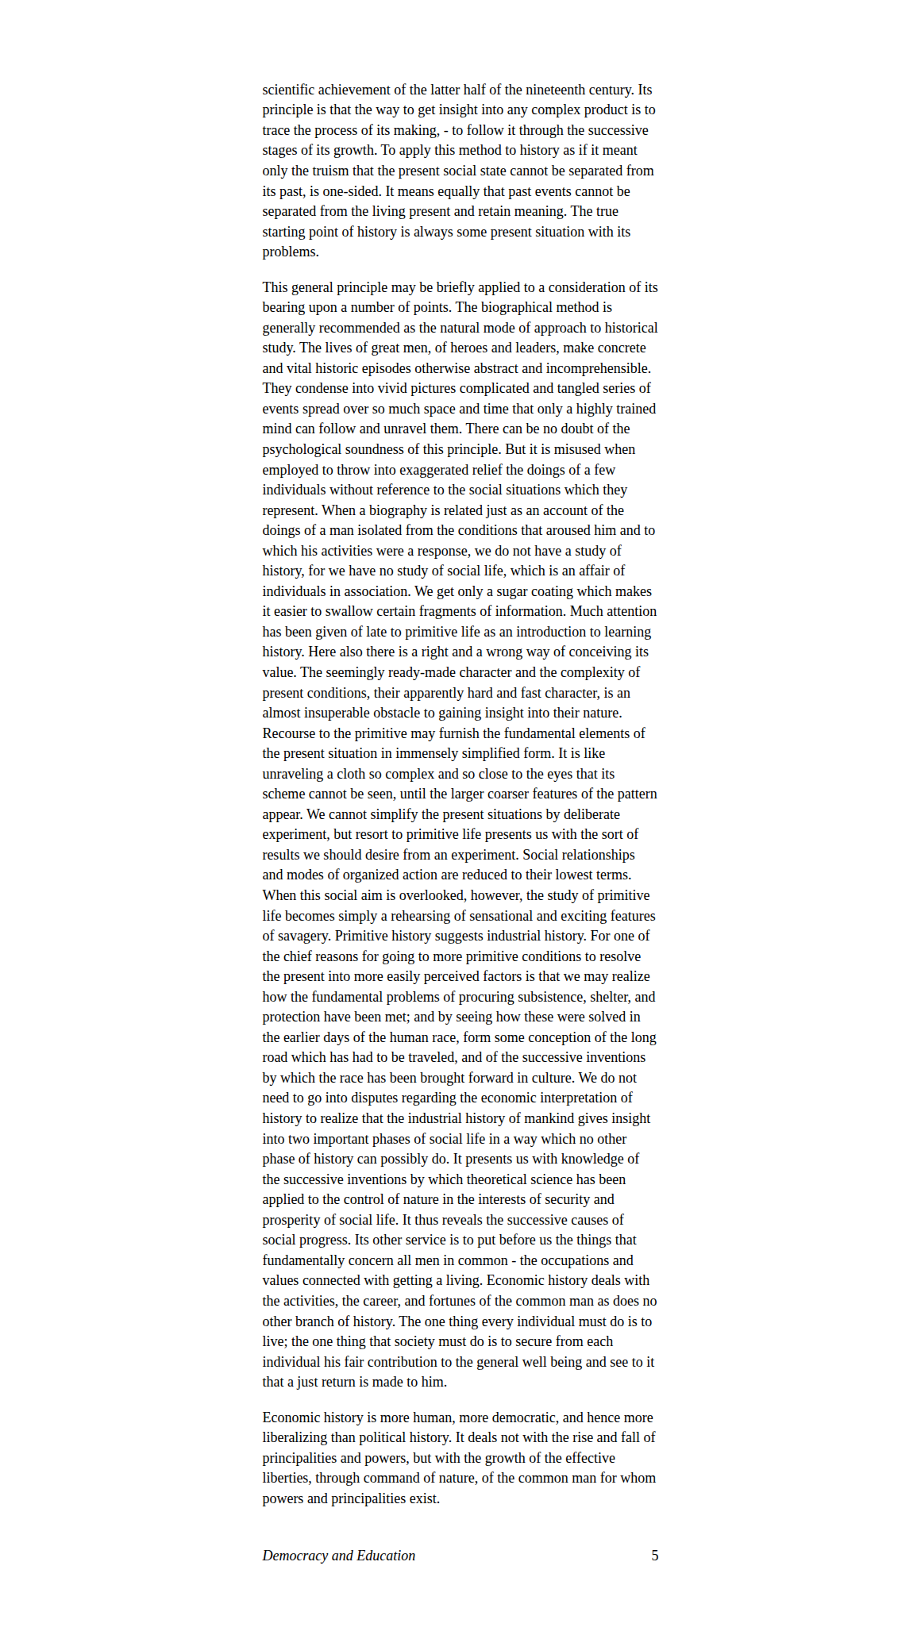scientific achievement of the latter half of the nineteenth century. Its principle is that the way to get insight into any complex product is to trace the process of its making, - to follow it through the successive stages of its growth. To apply this method to history as if it meant only the truism that the present social state cannot be separated from its past, is one-sided. It means equally that past events cannot be separated from the living present and retain meaning. The true starting point of history is always some present situation with its problems.
This general principle may be briefly applied to a consideration of its bearing upon a number of points. The biographical method is generally recommended as the natural mode of approach to historical study. The lives of great men, of heroes and leaders, make concrete and vital historic episodes otherwise abstract and incomprehensible. They condense into vivid pictures complicated and tangled series of events spread over so much space and time that only a highly trained mind can follow and unravel them. There can be no doubt of the psychological soundness of this principle. But it is misused when employed to throw into exaggerated relief the doings of a few individuals without reference to the social situations which they represent. When a biography is related just as an account of the doings of a man isolated from the conditions that aroused him and to which his activities were a response, we do not have a study of history, for we have no study of social life, which is an affair of individuals in association. We get only a sugar coating which makes it easier to swallow certain fragments of information. Much attention has been given of late to primitive life as an introduction to learning history. Here also there is a right and a wrong way of conceiving its value. The seemingly ready-made character and the complexity of present conditions, their apparently hard and fast character, is an almost insuperable obstacle to gaining insight into their nature. Recourse to the primitive may furnish the fundamental elements of the present situation in immensely simplified form. It is like unraveling a cloth so complex and so close to the eyes that its scheme cannot be seen, until the larger coarser features of the pattern appear. We cannot simplify the present situations by deliberate experiment, but resort to primitive life presents us with the sort of results we should desire from an experiment. Social relationships and modes of organized action are reduced to their lowest terms. When this social aim is overlooked, however, the study of primitive life becomes simply a rehearsing of sensational and exciting features of savagery. Primitive history suggests industrial history. For one of the chief reasons for going to more primitive conditions to resolve the present into more easily perceived factors is that we may realize how the fundamental problems of procuring subsistence, shelter, and protection have been met; and by seeing how these were solved in the earlier days of the human race, form some conception of the long road which has had to be traveled, and of the successive inventions by which the race has been brought forward in culture. We do not need to go into disputes regarding the economic interpretation of history to realize that the industrial history of mankind gives insight into two important phases of social life in a way which no other phase of history can possibly do. It presents us with knowledge of the successive inventions by which theoretical science has been applied to the control of nature in the interests of security and prosperity of social life. It thus reveals the successive causes of social progress. Its other service is to put before us the things that fundamentally concern all men in common - the occupations and values connected with getting a living. Economic history deals with the activities, the career, and fortunes of the common man as does no other branch of history. The one thing every individual must do is to live; the one thing that society must do is to secure from each individual his fair contribution to the general well being and see to it that a just return is made to him.
Economic history is more human, more democratic, and hence more liberalizing than political history. It deals not with the rise and fall of principalities and powers, but with the growth of the effective liberties, through command of nature, of the common man for whom powers and principalities exist.
Democracy and Education 5